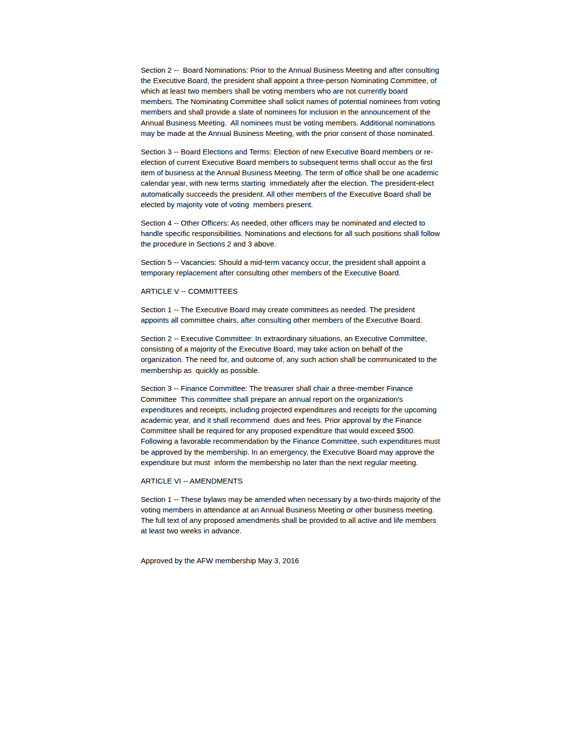Section 2 -- Board Nominations: Prior to the Annual Business Meeting and after consulting the Executive Board, the president shall appoint a three-person Nominating Committee, of which at least two members shall be voting members who are not currently board members. The Nominating Committee shall solicit names of potential nominees from voting members and shall provide a slate of nominees for inclusion in the announcement of the Annual Business Meeting. All nominees must be voting members. Additional nominations may be made at the Annual Business Meeting, with the prior consent of those nominated.
Section 3 -- Board Elections and Terms: Election of new Executive Board members or re-election of current Executive Board members to subsequent terms shall occur as the first item of business at the Annual Business Meeting. The term of office shall be one academic calendar year, with new terms starting immediately after the election. The president-elect automatically succeeds the president. All other members of the Executive Board shall be elected by majority vote of voting members present.
Section 4 -- Other Officers: As needed, other officers may be nominated and elected to handle specific responsibilities. Nominations and elections for all such positions shall follow the procedure in Sections 2 and 3 above.
Section 5 -- Vacancies: Should a mid-term vacancy occur, the president shall appoint a temporary replacement after consulting other members of the Executive Board.
ARTICLE V -- COMMITTEES
Section 1 -- The Executive Board may create committees as needed. The president appoints all committee chairs, after consulting other members of the Executive Board.
Section 2 -- Executive Committee: In extraordinary situations, an Executive Committee, consisting of a majority of the Executive Board, may take action on behalf of the organization. The need for, and outcome of, any such action shall be communicated to the membership as quickly as possible.
Section 3 -- Finance Committee: The treasurer shall chair a three-member Finance Committee This committee shall prepare an annual report on the organization's expenditures and receipts, including projected expenditures and receipts for the upcoming academic year, and it shall recommend dues and fees. Prior approval by the Finance Committee shall be required for any proposed expenditure that would exceed $500. Following a favorable recommendation by the Finance Committee, such expenditures must be approved by the membership. In an emergency, the Executive Board may approve the expenditure but must inform the membership no later than the next regular meeting.
ARTICLE VI -- AMENDMENTS
Section 1 -- These bylaws may be amended when necessary by a two-thirds majority of the voting members in attendance at an Annual Business Meeting or other business meeting. The full text of any proposed amendments shall be provided to all active and life members at least two weeks in advance.
Approved by the AFW membership May 3, 2016